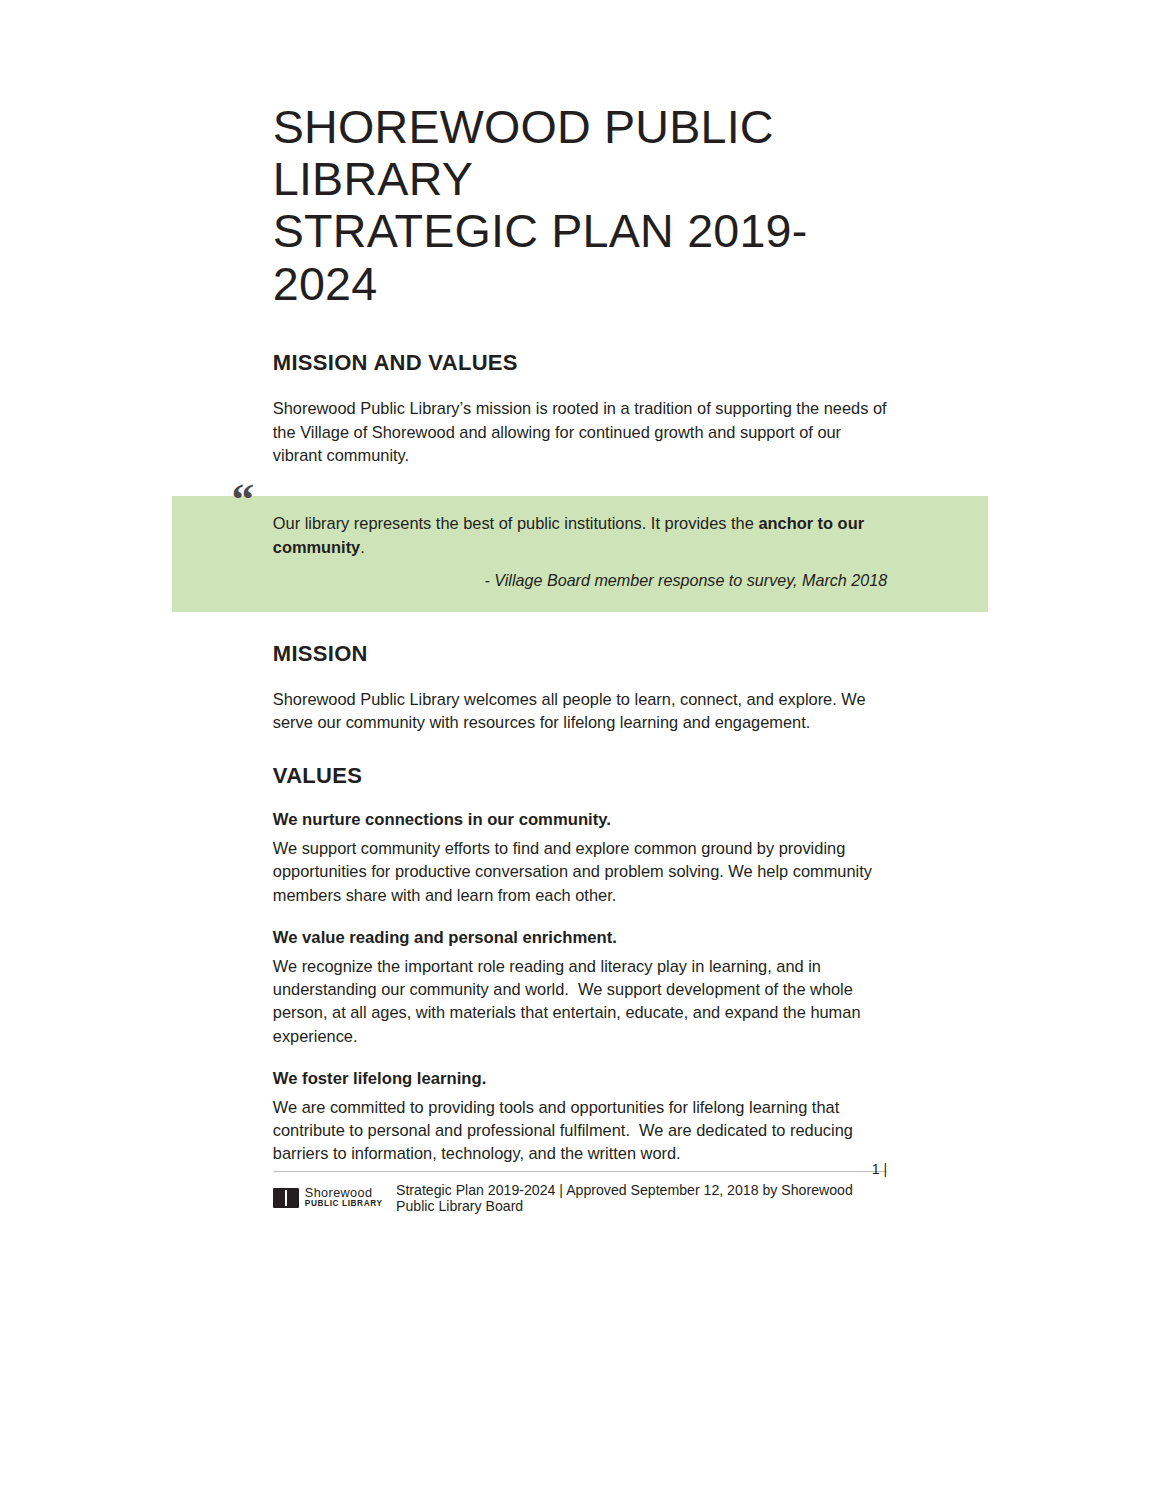SHOREWOOD PUBLIC LIBRARY
STRATEGIC PLAN 2019-2024
MISSION AND VALUES
Shorewood Public Library’s mission is rooted in a tradition of supporting the needs of the Village of Shorewood and allowing for continued growth and support of our vibrant community.
“
Our library represents the best of public institutions. It provides the anchor to our community.
- Village Board member response to survey, March 2018
MISSION
Shorewood Public Library welcomes all people to learn, connect, and explore. We serve our community with resources for lifelong learning and engagement.
VALUES
We nurture connections in our community.
We support community efforts to find and explore common ground by providing opportunities for productive conversation and problem solving. We help community members share with and learn from each other.
We value reading and personal enrichment.
We recognize the important role reading and literacy play in learning, and in understanding our community and world. We support development of the whole person, at all ages, with materials that entertain, educate, and expand the human experience.
We foster lifelong learning.
We are committed to providing tools and opportunities for lifelong learning that contribute to personal and professional fulfilment. We are dedicated to reducing barriers to information, technology, and the written word.
1 |
Shorewood
PUBLIC LIBRARY
Strategic Plan 2019-2024 | Approved September 12, 2018 by Shorewood Public Library Board